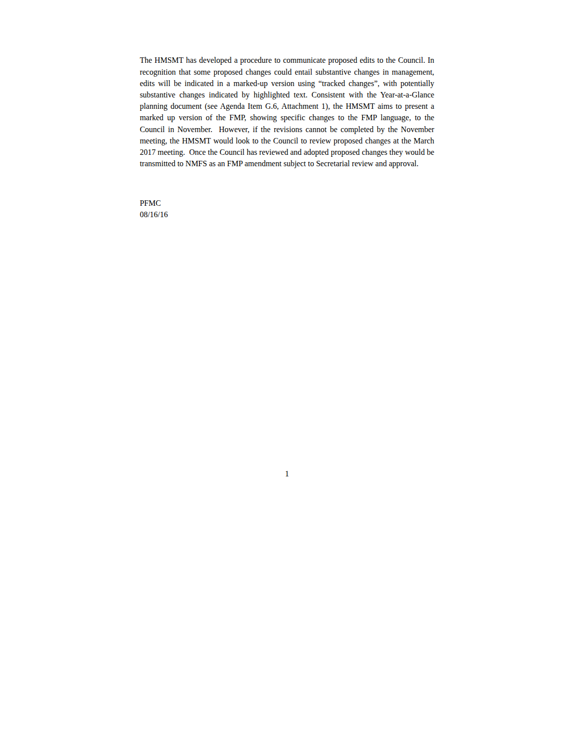The HMSMT has developed a procedure to communicate proposed edits to the Council. In recognition that some proposed changes could entail substantive changes in management, edits will be indicated in a marked-up version using “tracked changes”, with potentially substantive changes indicated by highlighted text. Consistent with the Year-at-a-Glance planning document (see Agenda Item G.6, Attachment 1), the HMSMT aims to present a marked up version of the FMP, showing specific changes to the FMP language, to the Council in November. However, if the revisions cannot be completed by the November meeting, the HMSMT would look to the Council to review proposed changes at the March 2017 meeting. Once the Council has reviewed and adopted proposed changes they would be transmitted to NMFS as an FMP amendment subject to Secretarial review and approval.
PFMC
08/16/16
1